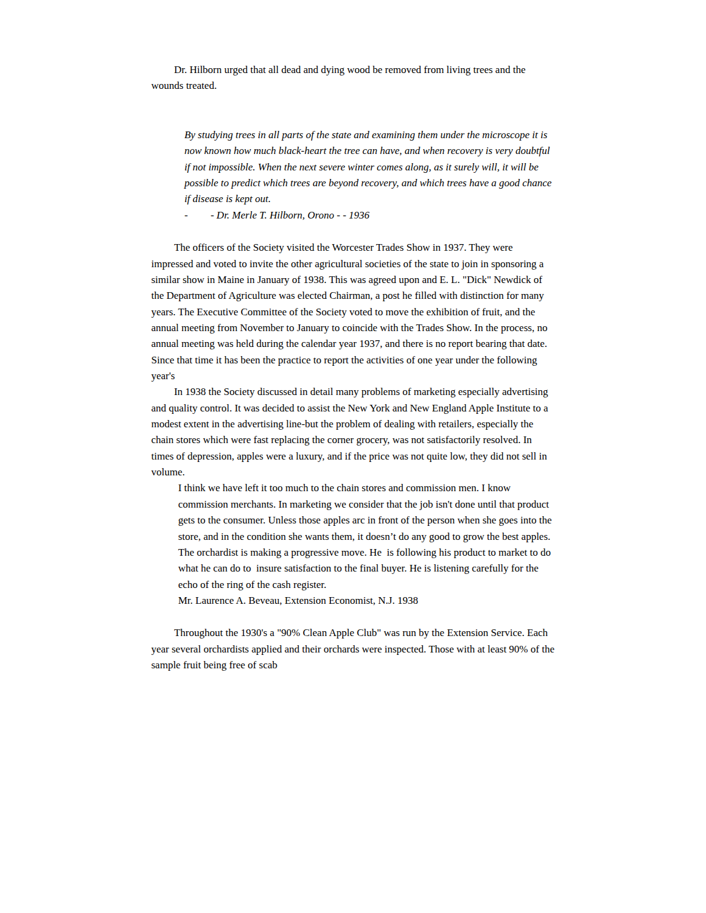Dr. Hilborn urged that all dead and dying wood be removed from living trees and the wounds treated.
By studying trees in all parts of the state and examining them under the microscope it is now known how much black‑heart the tree can have, and when recovery is very doubtful if not impossible. When the next severe winter comes along, as it surely will, it will be possible to predict which trees are beyond recovery, and which trees have a good chance if disease is kept out.
- ‑ Dr. Merle T. Hilborn, Orono ‑ ‑ 1936
The officers of the Society visited the Worcester Trades Show in 1937. They were impressed and voted to invite the other agricultural societies of the state to join in sponsoring a similar show in Maine in January of 1938. This was agreed upon and E. L. "Dick" Newdick of the Department of Agriculture was elected Chairman, a post he filled with distinction for many years. The Executive Committee of the Society voted to move the exhibition of fruit, and the annual meeting from November to January to coincide with the Trades Show. In the process, no annual meeting was held during the calendar year 1937, and there is no report bearing that date. Since that time it has been the practice to report the activities of one year under the following year's
In 1938 the Society discussed in detail many problems of marketing especially advertising and quality control. It was decided to assist the New York and New England Apple Institute to a modest extent in the advertising line‑but the problem of dealing with retailers, especially the chain stores which were fast replacing the corner grocery, was not satisfactorily resolved. In times of depression, apples were a luxury, and if the price was not quite low, they did not sell in volume.
I think we have left it too much to the chain stores and commission men. I know commission merchants. In marketing we consider that the job isn't done until that product gets to the consumer. Unless those apples arc in front of the person when she goes into the store, and in the condition she wants them, it doesn’t do any good to grow the best apples. The orchardist is making a progressive move. He is following his product to market to do what he can do to insure satisfaction to the final buyer. He is listening carefully for the echo of the ring of the cash register.
Mr. Laurence A. Beveau, Extension Economist, N.J. 1938
Throughout the 1930's a "90% Clean Apple Club" was run by the Extension Service. Each year several orchardists applied and their orchards were inspected. Those with at least 90% of the sample fruit being free of scab